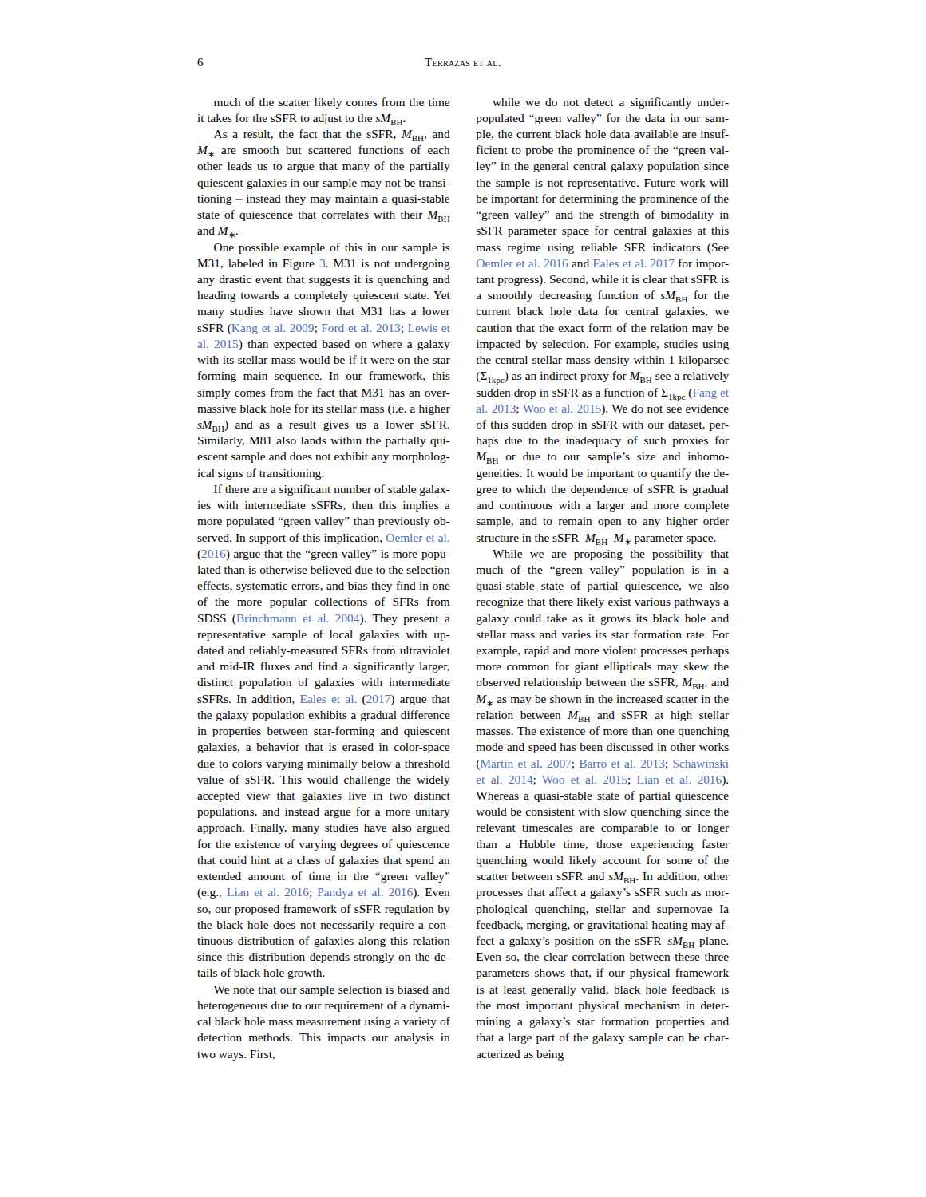6
Terrazas et al.
much of the scatter likely comes from the time it takes for the sSFR to adjust to the sMBH.
As a result, the fact that the sSFR, MBH, and M∗ are smooth but scattered functions of each other leads us to argue that many of the partially quiescent galaxies in our sample may not be transitioning – instead they may maintain a quasi-stable state of quiescence that correlates with their MBH and M∗.
One possible example of this in our sample is M31, labeled in Figure 3. M31 is not undergoing any drastic event that suggests it is quenching and heading towards a completely quiescent state. Yet many studies have shown that M31 has a lower sSFR (Kang et al. 2009; Ford et al. 2013; Lewis et al. 2015) than expected based on where a galaxy with its stellar mass would be if it were on the star forming main sequence. In our framework, this simply comes from the fact that M31 has an over-massive black hole for its stellar mass (i.e. a higher sMBH) and as a result gives us a lower sSFR. Similarly, M81 also lands within the partially quiescent sample and does not exhibit any morphological signs of transitioning.
If there are a significant number of stable galaxies with intermediate sSFRs, then this implies a more populated “green valley” than previously observed. In support of this implication, Oemler et al. (2016) argue that the “green valley” is more populated than is otherwise believed due to the selection effects, systematic errors, and bias they find in one of the more popular collections of SFRs from SDSS (Brinchmann et al. 2004). They present a representative sample of local galaxies with updated and reliably-measured SFRs from ultraviolet and mid-IR fluxes and find a significantly larger, distinct population of galaxies with intermediate sSFRs. In addition, Eales et al. (2017) argue that the galaxy population exhibits a gradual difference in properties between star-forming and quiescent galaxies, a behavior that is erased in color-space due to colors varying minimally below a threshold value of sSFR. This would challenge the widely accepted view that galaxies live in two distinct populations, and instead argue for a more unitary approach. Finally, many studies have also argued for the existence of varying degrees of quiescence that could hint at a class of galaxies that spend an extended amount of time in the “green valley” (e.g., Lian et al. 2016; Pandya et al. 2016). Even so, our proposed framework of sSFR regulation by the black hole does not necessarily require a continuous distribution of galaxies along this relation since this distribution depends strongly on the details of black hole growth.
We note that our sample selection is biased and heterogeneous due to our requirement of a dynamical black hole mass measurement using a variety of detection methods. This impacts our analysis in two ways. First,
while we do not detect a significantly underpopulated “green valley” for the data in our sample, the current black hole data available are insufficient to probe the prominence of the “green valley” in the general central galaxy population since the sample is not representative. Future work will be important for determining the prominence of the “green valley” and the strength of bimodality in sSFR parameter space for central galaxies at this mass regime using reliable SFR indicators (See Oemler et al. 2016 and Eales et al. 2017 for important progress). Second, while it is clear that sSFR is a smoothly decreasing function of sMBH for the current black hole data for central galaxies, we caution that the exact form of the relation may be impacted by selection. For example, studies using the central stellar mass density within 1 kiloparsec (Σ1kpc) as an indirect proxy for MBH see a relatively sudden drop in sSFR as a function of Σ1kpc (Fang et al. 2013; Woo et al. 2015). We do not see evidence of this sudden drop in sSFR with our dataset, perhaps due to the inadequacy of such proxies for MBH or due to our sample’s size and inhomogeneities. It would be important to quantify the degree to which the dependence of sSFR is gradual and continuous with a larger and more complete sample, and to remain open to any higher order structure in the sSFR–MBH–M∗ parameter space.
While we are proposing the possibility that much of the “green valley” population is in a quasi-stable state of partial quiescence, we also recognize that there likely exist various pathways a galaxy could take as it grows its black hole and stellar mass and varies its star formation rate. For example, rapid and more violent processes perhaps more common for giant ellipticals may skew the observed relationship between the sSFR, MBH, and M∗ as may be shown in the increased scatter in the relation between MBH and sSFR at high stellar masses. The existence of more than one quenching mode and speed has been discussed in other works (Martin et al. 2007; Barro et al. 2013; Schawinski et al. 2014; Woo et al. 2015; Lian et al. 2016). Whereas a quasi-stable state of partial quiescence would be consistent with slow quenching since the relevant timescales are comparable to or longer than a Hubble time, those experiencing faster quenching would likely account for some of the scatter between sSFR and sMBH. In addition, other processes that affect a galaxy’s sSFR such as morphological quenching, stellar and supernovae Ia feedback, merging, or gravitational heating may affect a galaxy’s position on the sSFR–sMBH plane. Even so, the clear correlation between these three parameters shows that, if our physical framework is at least generally valid, black hole feedback is the most important physical mechanism in determining a galaxy’s star formation properties and that a large part of the galaxy sample can be characterized as being